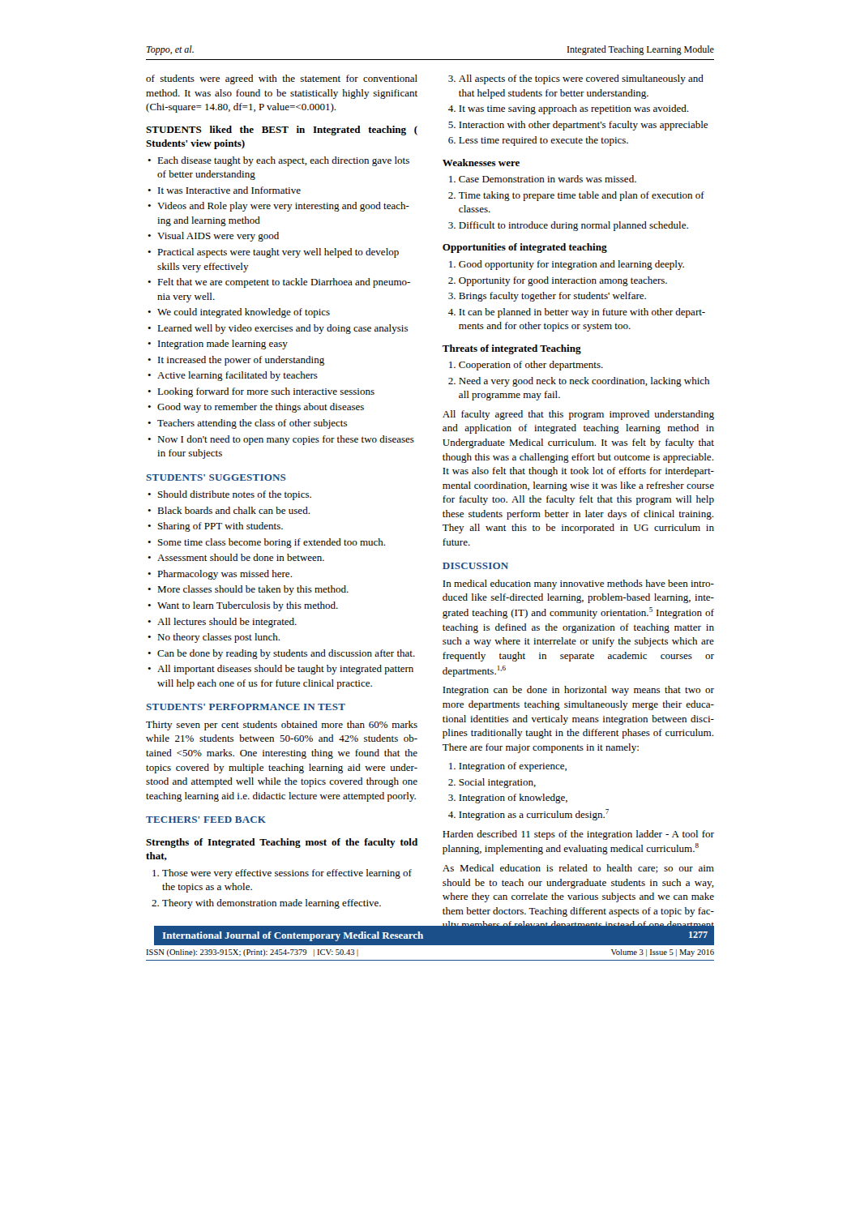Toppo, et al.
Integrated Teaching Learning Module
of students were agreed with the statement for conventional method. It was also found to be statistically highly significant (Chi-square= 14.80, df=1, P value=<0.0001).
STUDENTS liked the BEST in Integrated teaching ( Students' view points)
Each disease taught by each aspect, each direction gave lots of better understanding
It was Interactive and Informative
Videos and Role play were very interesting and good teaching and learning method
Visual AIDS were very good
Practical aspects were taught very well helped to develop skills very effectively
Felt that we are competent to tackle Diarrhoea and pneumonia very well.
We could integrated knowledge of topics
Learned well by video exercises and by doing case analysis
Integration made learning easy
It increased the power of understanding
Active learning facilitated by teachers
Looking forward for more such interactive sessions
Good way to remember the things about diseases
Teachers attending the class of other subjects
Now I don't need to open many copies for these two diseases in four subjects
STUDENTS' SUGGESTIONS
Should distribute notes of the topics.
Black boards and chalk can be used.
Sharing of PPT with students.
Some time class become boring if extended too much.
Assessment should be done in between.
Pharmacology was missed here.
More classes should be taken by this method.
Want to learn Tuberculosis by this method.
All lectures should be integrated.
No theory classes post lunch.
Can be done by reading by students and discussion after that.
All important diseases should be taught by integrated pattern will help each one of us for future clinical practice.
STUDENTS' PERFOPRMANCE IN TEST
Thirty seven per cent students obtained more than 60% marks while 21% students between 50-60% and 42% students obtained <50% marks. One interesting thing we found that the topics covered by multiple teaching learning aid were understood and attempted well while the topics covered through one teaching learning aid i.e. didactic lecture were attempted poorly.
TECHERS' FEED BACK
Strengths of Integrated Teaching most of the faculty told that,
Those were very effective sessions for effective learning of the topics as a whole.
Theory with demonstration made learning effective.
All aspects of the topics were covered simultaneously and that helped students for better understanding.
It was time saving approach as repetition was avoided.
Interaction with other department's faculty was appreciable
Less time required to execute the topics.
Weaknesses were
Case Demonstration in wards was missed.
Time taking to prepare time table and plan of execution of classes.
Difficult to introduce during normal planned schedule.
Opportunities of integrated teaching
Good opportunity for integration and learning deeply.
Opportunity for good interaction among teachers.
Brings faculty together for students' welfare.
It can be planned in better way in future with other departments and for other topics or system too.
Threats of integrated Teaching
Cooperation of other departments.
Need a very good neck to neck coordination, lacking which all programme may fail.
All faculty agreed that this program improved understanding and application of integrated teaching learning method in Undergraduate Medical curriculum. It was felt by faculty that though this was a challenging effort but outcome is appreciable. It was also felt that though it took lot of efforts for interdepartmental coordination, learning wise it was like a refresher course for faculty too. All the faculty felt that this program will help these students perform better in later days of clinical training. They all want this to be incorporated in UG curriculum in future.
DISCUSSION
In medical education many innovative methods have been introduced like self-directed learning, problem-based learning, integrated teaching (IT) and community orientation.5 Integration of teaching is defined as the organization of teaching matter in such a way where it interrelate or unify the subjects which are frequently taught in separate academic courses or departments.1,6
Integration can be done in horizontal way means that two or more departments teaching simultaneously merge their educational identities and verticaly means integration between disciplines traditionally taught in the different phases of curriculum. There are four major components in it namely:
Integration of experience,
Social integration,
Integration of knowledge,
Integration as a curriculum design.7
Harden described 11 steps of the integration ladder - A tool for planning, implementing and evaluating medical curriculum.8
As Medical education is related to health care; so our aim should be to teach our undergraduate students in such a way, where they can correlate the various subjects and we can make them better doctors. Teaching different aspects of a topic by faculty members of relevant departments instead of one department will better enhance the knowledge. Ulti-
International Journal of Contemporary Medical Research
1277
ISSN (Online): 2393-915X; (Print): 2454-7379 | ICV: 50.43 |
Volume 3 | Issue 5 | May 2016